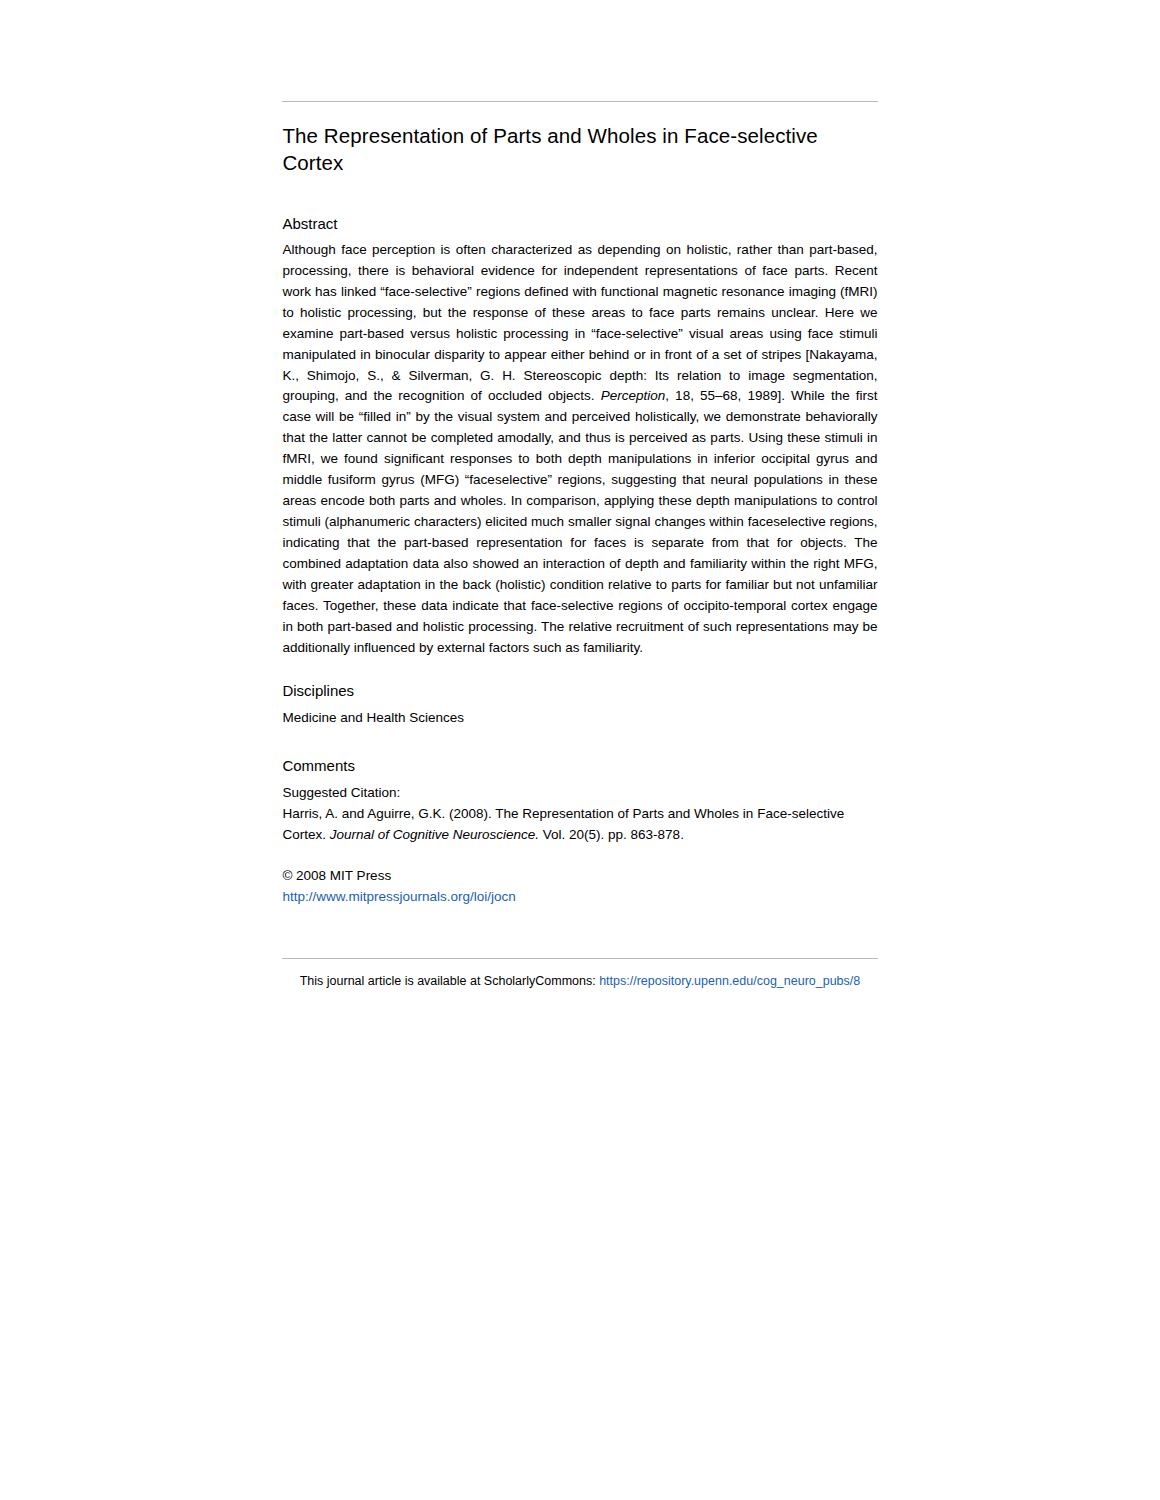The Representation of Parts and Wholes in Face-selective Cortex
Abstract
Although face perception is often characterized as depending on holistic, rather than part-based, processing, there is behavioral evidence for independent representations of face parts. Recent work has linked “face-selective” regions defined with functional magnetic resonance imaging (fMRI) to holistic processing, but the response of these areas to face parts remains unclear. Here we examine part-based versus holistic processing in “face-selective” visual areas using face stimuli manipulated in binocular disparity to appear either behind or in front of a set of stripes [Nakayama, K., Shimojo, S., & Silverman, G. H. Stereoscopic depth: Its relation to image segmentation, grouping, and the recognition of occluded objects. Perception, 18, 55–68, 1989]. While the first case will be “filled in” by the visual system and perceived holistically, we demonstrate behaviorally that the latter cannot be completed amodally, and thus is perceived as parts. Using these stimuli in fMRI, we found significant responses to both depth manipulations in inferior occipital gyrus and middle fusiform gyrus (MFG) “faceselective” regions, suggesting that neural populations in these areas encode both parts and wholes. In comparison, applying these depth manipulations to control stimuli (alphanumeric characters) elicited much smaller signal changes within faceselective regions, indicating that the part-based representation for faces is separate from that for objects. The combined adaptation data also showed an interaction of depth and familiarity within the right MFG, with greater adaptation in the back (holistic) condition relative to parts for familiar but not unfamiliar faces. Together, these data indicate that face-selective regions of occipito-temporal cortex engage in both part-based and holistic processing. The relative recruitment of such representations may be additionally influenced by external factors such as familiarity.
Disciplines
Medicine and Health Sciences
Comments
Suggested Citation:
Harris, A. and Aguirre, G.K. (2008). The Representation of Parts and Wholes in Face-selective Cortex. Journal of Cognitive Neuroscience. Vol. 20(5). pp. 863-878.
© 2008 MIT Press
http://www.mitpressjournals.org/loi/jocn
This journal article is available at ScholarlyCommons: https://repository.upenn.edu/cog_neuro_pubs/8